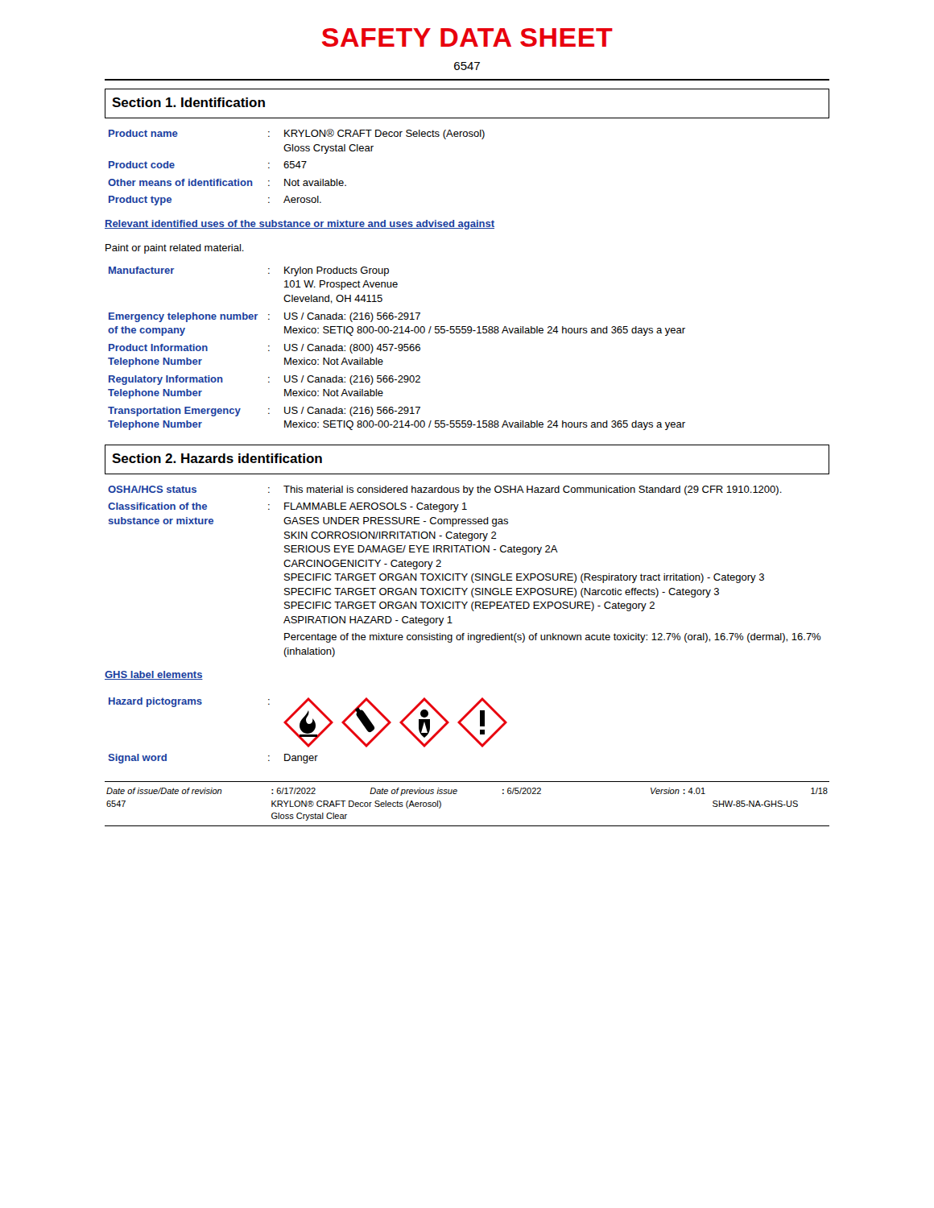SAFETY DATA SHEET
6547
Section 1. Identification
| Product name | : | KRYLON® CRAFT Decor Selects (Aerosol) Gloss Crystal Clear |
| Product code | : | 6547 |
| Other means of identification | : | Not available. |
| Product type | : | Aerosol. |
Relevant identified uses of the substance or mixture and uses advised against
Paint or paint related material.
| Manufacturer | : | Krylon Products Group 101 W. Prospect Avenue Cleveland, OH 44115 |
| Emergency telephone number of the company | : | US / Canada: (216) 566-2917 Mexico: SETIQ 800-00-214-00 / 55-5559-1588 Available 24 hours and 365 days a year |
| Product Information Telephone Number | : | US / Canada: (800) 457-9566 Mexico: Not Available |
| Regulatory Information Telephone Number | : | US / Canada: (216) 566-2902 Mexico: Not Available |
| Transportation Emergency Telephone Number | : | US / Canada: (216) 566-2917 Mexico: SETIQ 800-00-214-00 / 55-5559-1588 Available 24 hours and 365 days a year |
Section 2. Hazards identification
| OSHA/HCS status | : | This material is considered hazardous by the OSHA Hazard Communication Standard (29 CFR 1910.1200). |
| Classification of the substance or mixture | : | FLAMMABLE AEROSOLS - Category 1 GASES UNDER PRESSURE - Compressed gas SKIN CORROSION/IRRITATION - Category 2 SERIOUS EYE DAMAGE/ EYE IRRITATION - Category 2A CARCINOGENICITY - Category 2 SPECIFIC TARGET ORGAN TOXICITY (SINGLE EXPOSURE) (Respiratory tract irritation) - Category 3 SPECIFIC TARGET ORGAN TOXICITY (SINGLE EXPOSURE) (Narcotic effects) - Category 3 SPECIFIC TARGET ORGAN TOXICITY (REPEATED EXPOSURE) - Category 2 ASPIRATION HAZARD - Category 1 |
| | | Percentage of the mixture consisting of ingredient(s) of unknown acute toxicity: 12.7% (oral), 16.7% (dermal), 16.7% (inhalation) |
GHS label elements
| Hazard pictograms | : | |
| Signal word | : | Danger |
| Date of issue/Date of revision | : 6/17/2022 | Date of previous issue | : 6/5/2022 | Version | : 4.01 | 1/18 |
| 6547 | KRYLON® CRAFT Decor Selects (Aerosol) Gloss Crystal Clear | SHW-85-NA-GHS-US |